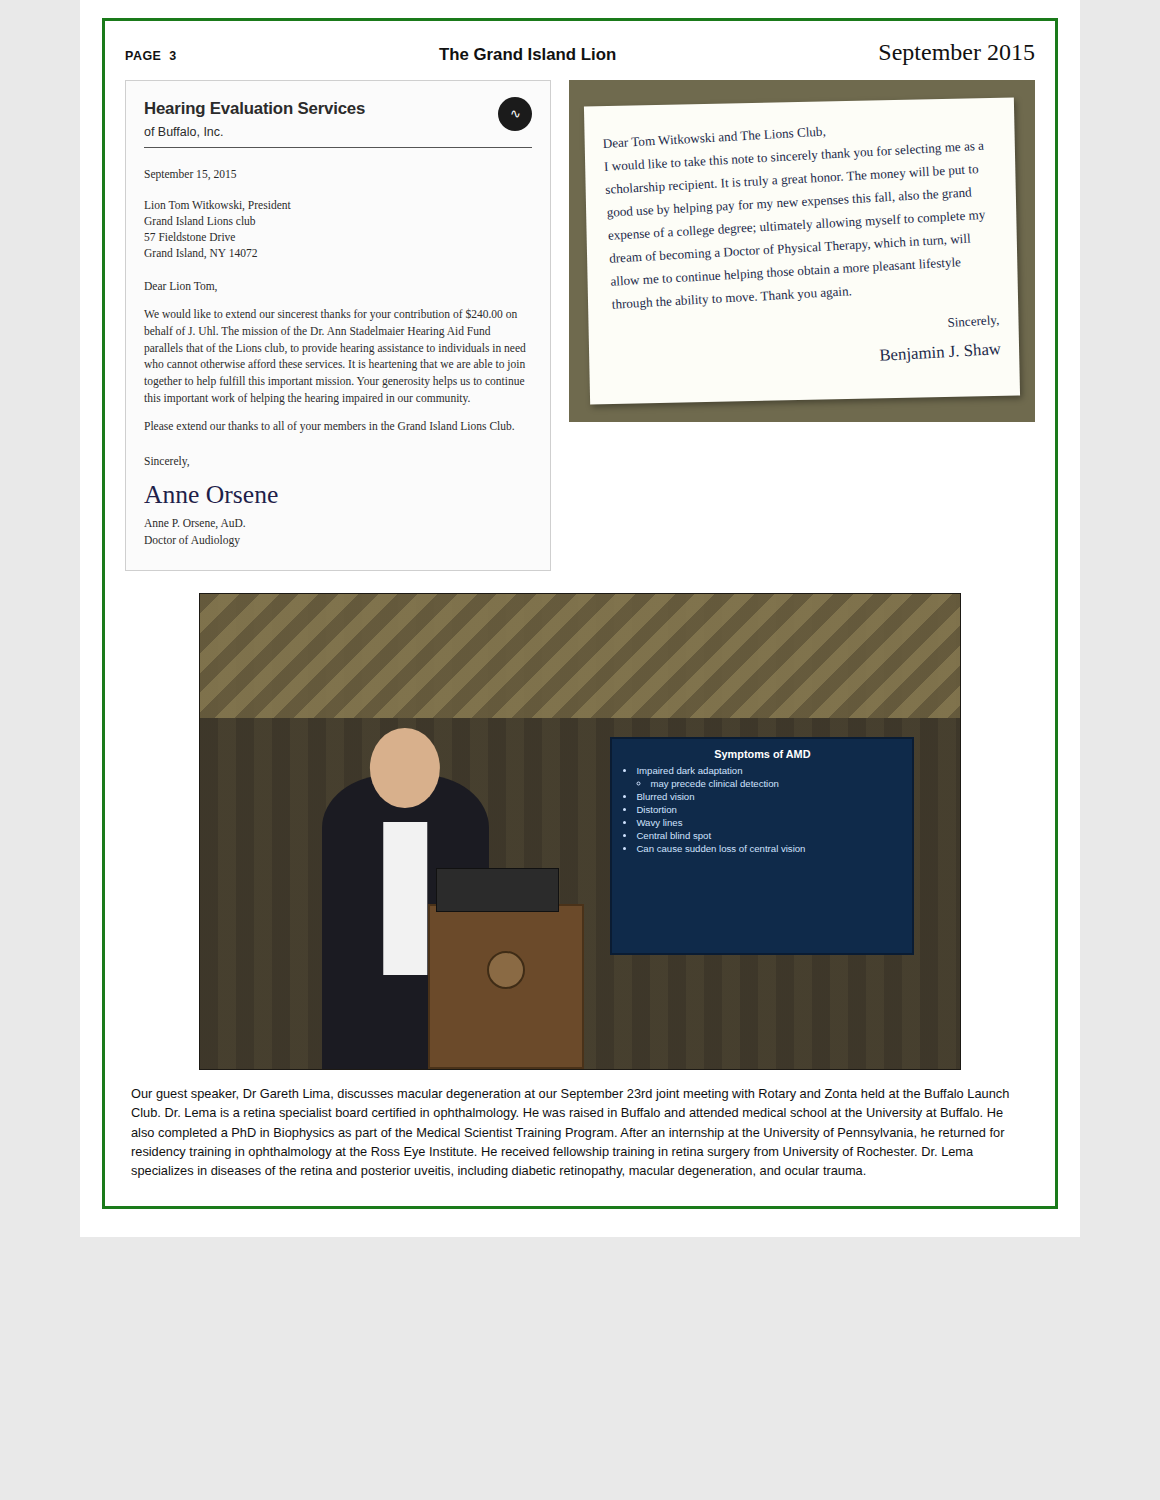PAGE 3
The Grand Island Lion
September 2015
Hearing Evaluation Services
of Buffalo, Inc.
∿
September 15, 2015
Lion Tom Witkowski, President
Grand Island Lions club
57 Fieldstone Drive
Grand Island, NY 14072
Dear Lion Tom,
We would like to extend our sincerest thanks for your contribution of $240.00 on behalf of J. Uhl. The mission of the Dr. Ann Stadelmaier Hearing Aid Fund parallels that of the Lions club, to provide hearing assistance to individuals in need who cannot otherwise afford these services. It is heartening that we are able to join together to help fulfill this important mission. Your generosity helps us to continue this important work of helping the hearing impaired in our community.
Please extend our thanks to all of your members in the Grand Island Lions Club.
Sincerely,
Anne Orsene
Anne P. Orsene, AuD.
Doctor of Audiology
Dear Tom Witkowski and The Lions Club,
I would like to take this note to sincerely thank you for selecting me as a scholarship recipient. It is truly a great honor. The money will be put to good use by helping pay for my new expenses this fall, also the grand expense of a college degree; ultimately allowing myself to complete my dream of becoming a Doctor of Physical Therapy, which in turn, will allow me to continue helping those obtain a more pleasant lifestyle through the ability to move. Thank you again. Sincerely, Benjamin J. Shaw
Symptoms of AMD
Impaired dark adaptation
may precede clinical detection
Blurred vision
Distortion
Wavy lines
Central blind spot
Can cause sudden loss of central vision
Our guest speaker, Dr Gareth Lima, discusses macular degeneration at our September 23rd joint meeting with Rotary and Zonta held at the Buffalo Launch Club. Dr. Lema is a retina specialist board certified in ophthalmology. He was raised in Buffalo and attended medical school at the University at Buffalo. He also completed a PhD in Biophysics as part of the Medical Scientist Training Program. After an internship at the University of Pennsylvania, he returned for residency training in ophthalmology at the Ross Eye Institute. He received fellowship training in retina surgery from University of Rochester. Dr. Lema specializes in diseases of the retina and posterior uveitis, including diabetic retinopathy, macular degeneration, and ocular trauma.